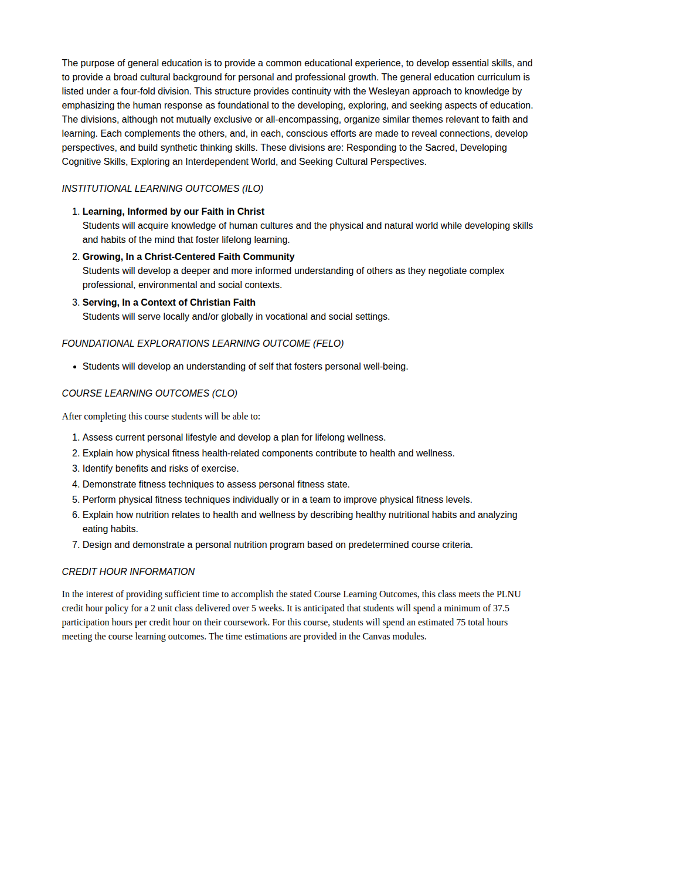The purpose of general education is to provide a common educational experience, to develop essential skills, and to provide a broad cultural background for personal and professional growth. The general education curriculum is listed under a four-fold division. This structure provides continuity with the Wesleyan approach to knowledge by emphasizing the human response as foundational to the developing, exploring, and seeking aspects of education. The divisions, although not mutually exclusive or all-encompassing, organize similar themes relevant to faith and learning. Each complements the others, and, in each, conscious efforts are made to reveal connections, develop perspectives, and build synthetic thinking skills. These divisions are: Responding to the Sacred, Developing Cognitive Skills, Exploring an Interdependent World, and Seeking Cultural Perspectives.
INSTITUTIONAL LEARNING OUTCOMES (ILO)
Learning, Informed by our Faith in Christ Students will acquire knowledge of human cultures and the physical and natural world while developing skills and habits of the mind that foster lifelong learning.
Growing, In a Christ-Centered Faith Community Students will develop a deeper and more informed understanding of others as they negotiate complex professional, environmental and social contexts.
Serving, In a Context of Christian Faith Students will serve locally and/or globally in vocational and social settings.
FOUNDATIONAL EXPLORATIONS LEARNING OUTCOME (FELO)
Students will develop an understanding of self that fosters personal well-being.
COURSE LEARNING OUTCOMES (CLO)
After completing this course students will be able to:
Assess current personal lifestyle and develop a plan for lifelong wellness.
Explain how physical fitness health-related components contribute to health and wellness.
Identify benefits and risks of exercise.
Demonstrate fitness techniques to assess personal fitness state.
Perform physical fitness techniques individually or in a team to improve physical fitness levels.
Explain how nutrition relates to health and wellness by describing healthy nutritional habits and analyzing eating habits.
Design and demonstrate a personal nutrition program based on predetermined course criteria.
CREDIT HOUR INFORMATION
In the interest of providing sufficient time to accomplish the stated Course Learning Outcomes, this class meets the PLNU credit hour policy for a 2 unit class delivered over 5 weeks. It is anticipated that students will spend a minimum of 37.5 participation hours per credit hour on their coursework. For this course, students will spend an estimated 75 total hours meeting the course learning outcomes. The time estimations are provided in the Canvas modules.